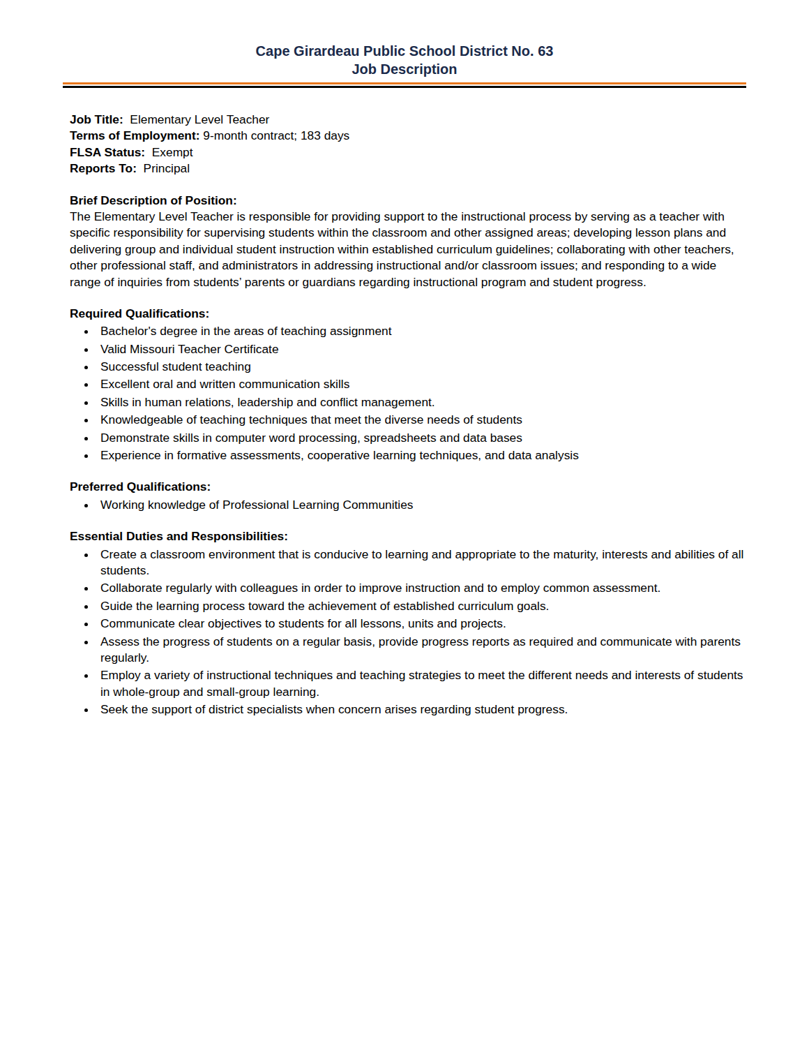Cape Girardeau Public School District No. 63
Job Description
Job Title: Elementary Level Teacher
Terms of Employment: 9-month contract; 183 days
FLSA Status: Exempt
Reports To: Principal
Brief Description of Position:
The Elementary Level Teacher is responsible for providing support to the instructional process by serving as a teacher with specific responsibility for supervising students within the classroom and other assigned areas; developing lesson plans and delivering group and individual student instruction within established curriculum guidelines; collaborating with other teachers, other professional staff, and administrators in addressing instructional and/or classroom issues; and responding to a wide range of inquiries from students’ parents or guardians regarding instructional program and student progress.
Required Qualifications:
Bachelor's degree in the areas of teaching assignment
Valid Missouri Teacher Certificate
Successful student teaching
Excellent oral and written communication skills
Skills in human relations, leadership and conflict management.
Knowledgeable of teaching techniques that meet the diverse needs of students
Demonstrate skills in computer word processing, spreadsheets and data bases
Experience in formative assessments, cooperative learning techniques, and data analysis
Preferred Qualifications:
Working knowledge of Professional Learning Communities
Essential Duties and Responsibilities:
Create a classroom environment that is conducive to learning and appropriate to the maturity, interests and abilities of all students.
Collaborate regularly with colleagues in order to improve instruction and to employ common assessment.
Guide the learning process toward the achievement of established curriculum goals.
Communicate clear objectives to students for all lessons, units and projects.
Assess the progress of students on a regular basis, provide progress reports as required and communicate with parents regularly.
Employ a variety of instructional techniques and teaching strategies to meet the different needs and interests of students in whole-group and small-group learning.
Seek the support of district specialists when concern arises regarding student progress.